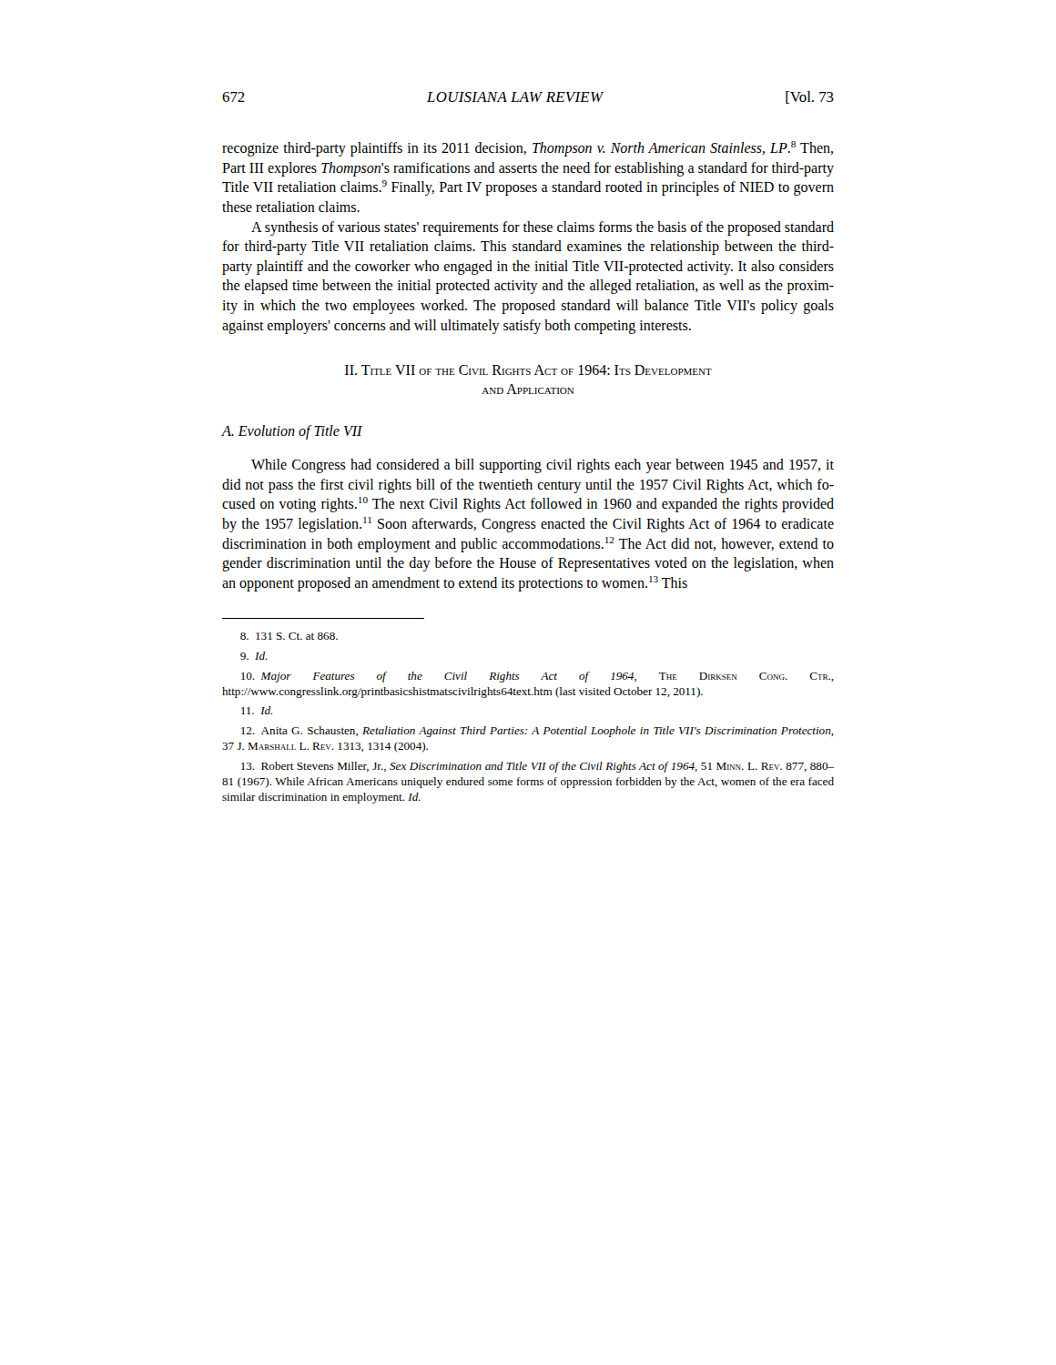672 LOUISIANA LAW REVIEW [Vol. 73
recognize third-party plaintiffs in its 2011 decision, Thompson v. North American Stainless, LP.8 Then, Part III explores Thompson's ramifications and asserts the need for establishing a standard for third-party Title VII retaliation claims.9 Finally, Part IV proposes a standard rooted in principles of NIED to govern these retaliation claims.
A synthesis of various states' requirements for these claims forms the basis of the proposed standard for third-party Title VII retaliation claims. This standard examines the relationship between the third-party plaintiff and the coworker who engaged in the initial Title VII-protected activity. It also considers the elapsed time between the initial protected activity and the alleged retaliation, as well as the proximity in which the two employees worked. The proposed standard will balance Title VII's policy goals against employers' concerns and will ultimately satisfy both competing interests.
II. Title VII of the Civil Rights Act of 1964: Its Development
and Application
A. Evolution of Title VII
While Congress had considered a bill supporting civil rights each year between 1945 and 1957, it did not pass the first civil rights bill of the twentieth century until the 1957 Civil Rights Act, which focused on voting rights.10 The next Civil Rights Act followed in 1960 and expanded the rights provided by the 1957 legislation.11 Soon afterwards, Congress enacted the Civil Rights Act of 1964 to eradicate discrimination in both employment and public accommodations.12 The Act did not, however, extend to gender discrimination until the day before the House of Representatives voted on the legislation, when an opponent proposed an amendment to extend its protections to women.13 This
131 S. Ct. at 868.
Id.
Major Features of the Civil Rights Act of 1964, The Dirksen Cong. Ctr., http://www.congresslink.org/printbasicshistmatscivilrights64text.htm (last visited October 12, 2011).
Id.
Anita G. Schausten, Retaliation Against Third Parties: A Potential Loophole in Title VII's Discrimination Protection, 37 J. Marshall L. Rev. 1313, 1314 (2004).
Robert Stevens Miller, Jr., Sex Discrimination and Title VII of the Civil Rights Act of 1964, 51 Minn. L. Rev. 877, 880–81 (1967). While African Americans uniquely endured some forms of oppression forbidden by the Act, women of the era faced similar discrimination in employment. Id.